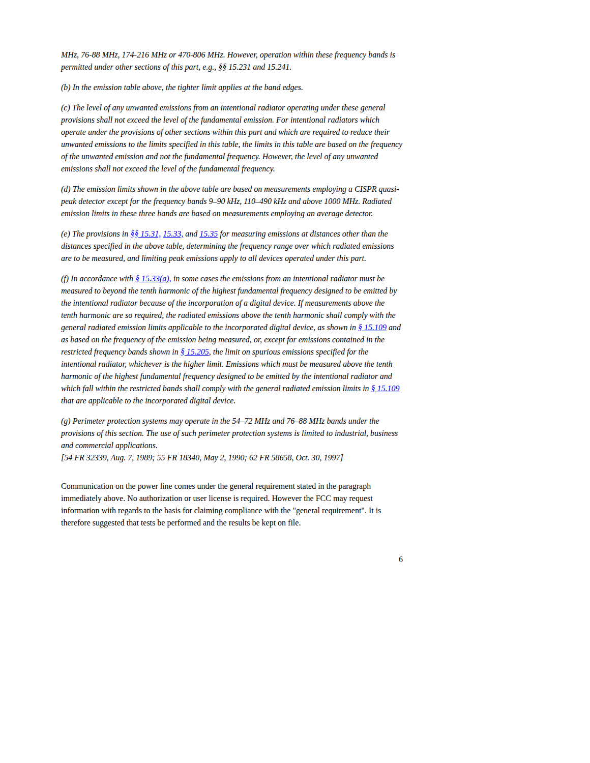MHz, 76-88 MHz, 174-216 MHz or 470-806 MHz. However, operation within these frequency bands is permitted under other sections of this part, e.g., §§ 15.231 and 15.241.
(b) In the emission table above, the tighter limit applies at the band edges.
(c) The level of any unwanted emissions from an intentional radiator operating under these general provisions shall not exceed the level of the fundamental emission. For intentional radiators which operate under the provisions of other sections within this part and which are required to reduce their unwanted emissions to the limits specified in this table, the limits in this table are based on the frequency of the unwanted emission and not the fundamental frequency. However, the level of any unwanted emissions shall not exceed the level of the fundamental frequency.
(d) The emission limits shown in the above table are based on measurements employing a CISPR quasi-peak detector except for the frequency bands 9–90 kHz, 110–490 kHz and above 1000 MHz. Radiated emission limits in these three bands are based on measurements employing an average detector.
(e) The provisions in §§ 15.31, 15.33, and 15.35 for measuring emissions at distances other than the distances specified in the above table, determining the frequency range over which radiated emissions are to be measured, and limiting peak emissions apply to all devices operated under this part.
(f) In accordance with § 15.33(a), in some cases the emissions from an intentional radiator must be measured to beyond the tenth harmonic of the highest fundamental frequency designed to be emitted by the intentional radiator because of the incorporation of a digital device. If measurements above the tenth harmonic are so required, the radiated emissions above the tenth harmonic shall comply with the general radiated emission limits applicable to the incorporated digital device, as shown in § 15.109 and as based on the frequency of the emission being measured, or, except for emissions contained in the restricted frequency bands shown in § 15.205, the limit on spurious emissions specified for the intentional radiator, whichever is the higher limit. Emissions which must be measured above the tenth harmonic of the highest fundamental frequency designed to be emitted by the intentional radiator and which fall within the restricted bands shall comply with the general radiated emission limits in § 15.109 that are applicable to the incorporated digital device.
(g) Perimeter protection systems may operate in the 54–72 MHz and 76–88 MHz bands under the provisions of this section. The use of such perimeter protection systems is limited to industrial, business and commercial applications.
[54 FR 32339, Aug. 7, 1989; 55 FR 18340, May 2, 1990; 62 FR 58658, Oct. 30, 1997]
Communication on the power line comes under the general requirement stated in the paragraph immediately above. No authorization or user license is required. However the FCC may request information with regards to the basis for claiming compliance with the "general requirement". It is therefore suggested that tests be performed and the results be kept on file.
6